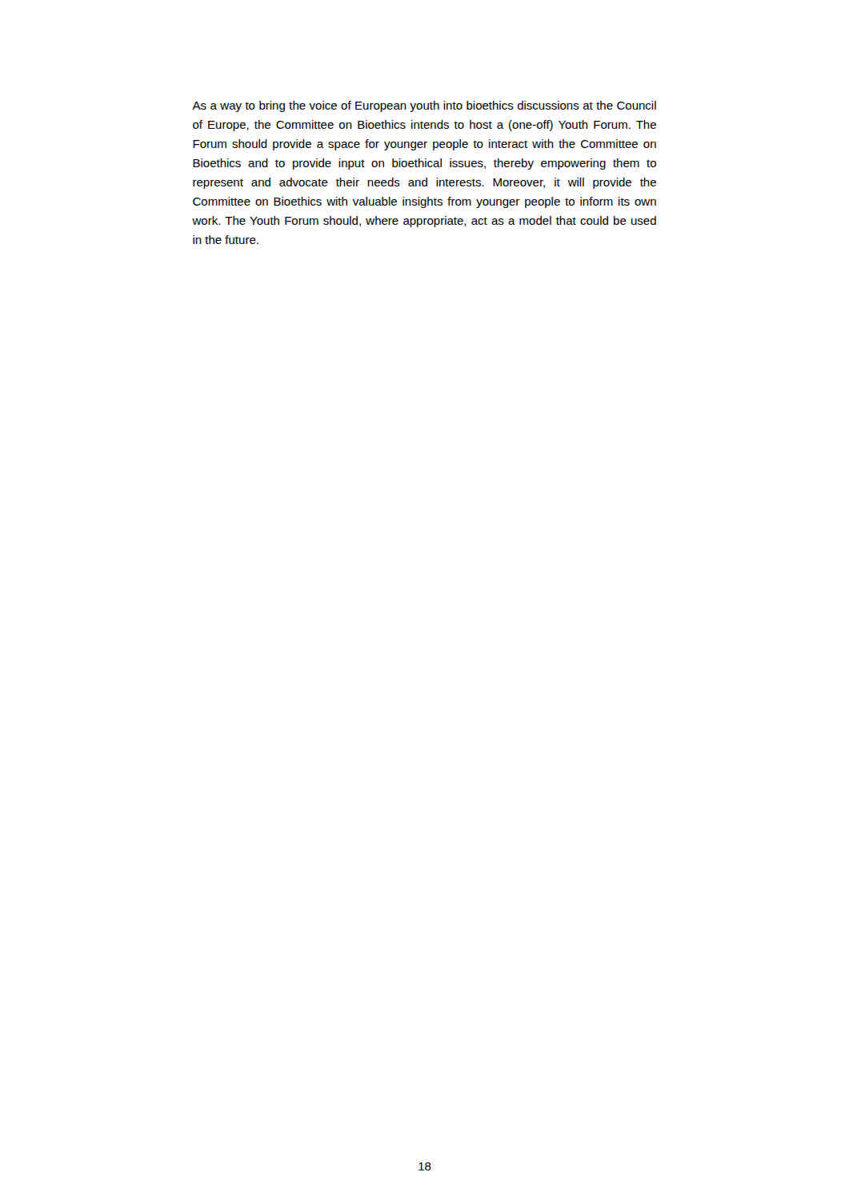As a way to bring the voice of European youth into bioethics discussions at the Council of Europe, the Committee on Bioethics intends to host a (one-off) Youth Forum. The Forum should provide a space for younger people to interact with the Committee on Bioethics and to provide input on bioethical issues, thereby empowering them to represent and advocate their needs and interests. Moreover, it will provide the Committee on Bioethics with valuable insights from younger people to inform its own work. The Youth Forum should, where appropriate, act as a model that could be used in the future.
18